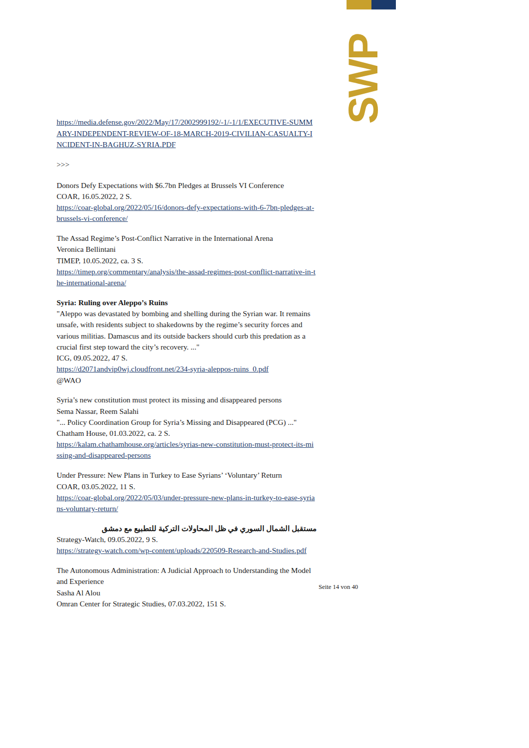SWP
https://media.defense.gov/2022/May/17/2002999192/-1/-1/1/EXECUTIVE-SUMMARY-INDEPENDENT-REVIEW-OF-18-MARCH-2019-CIVILIAN-CASUALTY-INCIDENT-IN-BAGHUZ-SYRIA.PDF
>>>
Donors Defy Expectations with $6.7bn Pledges at Brussels VI Conference
COAR, 16.05.2022, 2 S.
https://coar-global.org/2022/05/16/donors-defy-expectations-with-6-7bn-pledges-at-brussels-vi-conference/
The Assad Regime’s Post-Conflict Narrative in the International Arena
Veronica Bellintani
TIMEP, 10.05.2022, ca. 3 S.
https://timep.org/commentary/analysis/the-assad-regimes-post-conflict-narrative-in-the-international-arena/
Syria: Ruling over Aleppo’s Ruins
"Aleppo was devastated by bombing and shelling during the Syrian war. It remains unsafe, with residents subject to shakedowns by the regime’s security forces and various militias. Damascus and its outside backers should curb this predation as a crucial first step toward the city’s recovery. ..."
ICG, 09.05.2022, 47 S.
https://d2071andvip0wj.cloudfront.net/234-syria-aleppos-ruins_0.pdf
@WAO
Syria’s new constitution must protect its missing and disappeared persons
Sema Nassar, Reem Salahi
"... Policy Coordination Group for Syria’s Missing and Disappeared (PCG) ..."
Chatham House, 01.03.2022, ca. 2 S.
https://kalam.chathamhouse.org/articles/syrias-new-constitution-must-protect-its-missing-and-disappeared-persons
Under Pressure: New Plans in Turkey to Ease Syrians’ ‘Voluntary’ Return
COAR, 03.05.2022, 11 S.
https://coar-global.org/2022/05/03/under-pressure-new-plans-in-turkey-to-ease-syrians-voluntary-return/
مستقبل الشمال السوري في ظل المحاولات التركية للتطبيع مع دمشق
Strategy-Watch, 09.05.2022, 9 S.
https://strategy-watch.com/wp-content/uploads/220509-Research-and-Studies.pdf
The Autonomous Administration: A Judicial Approach to Understanding the Model and Experience
Sasha Al Alou
Omran Center for Strategic Studies, 07.03.2022, 151 S.
Seite 14 von 40